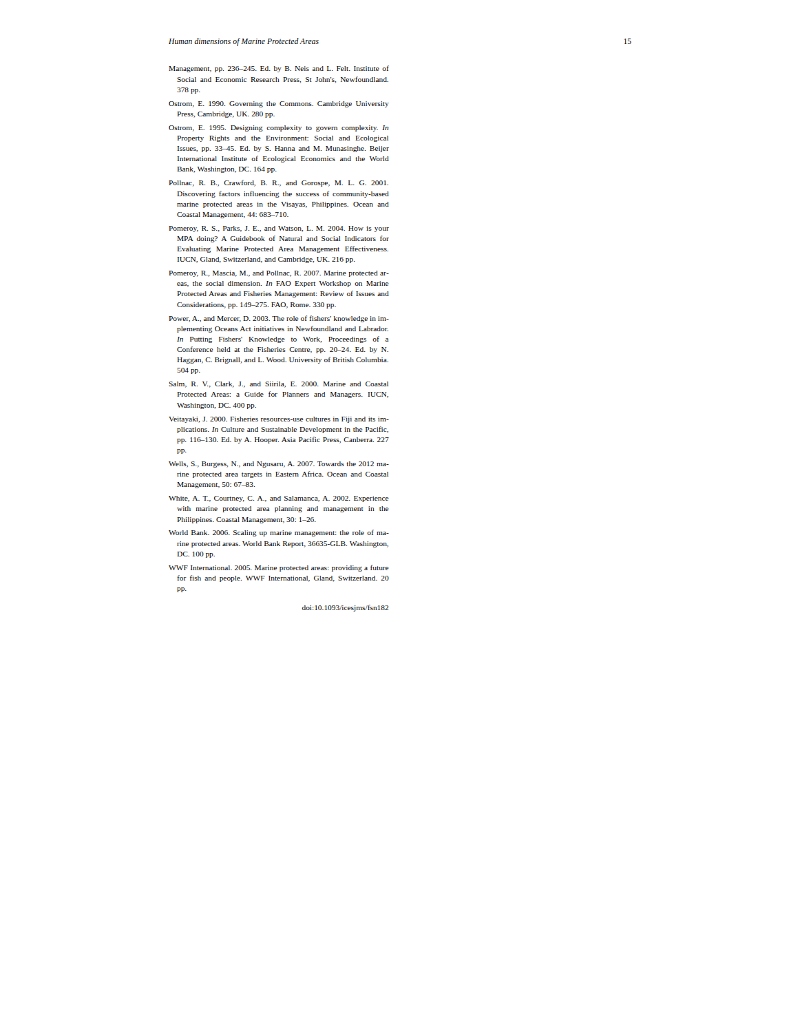Human dimensions of Marine Protected Areas 15
Management, pp. 236–245. Ed. by B. Neis and L. Felt. Institute of Social and Economic Research Press, St John's, Newfoundland. 378 pp.
Ostrom, E. 1990. Governing the Commons. Cambridge University Press, Cambridge, UK. 280 pp.
Ostrom, E. 1995. Designing complexity to govern complexity. In Property Rights and the Environment: Social and Ecological Issues, pp. 33–45. Ed. by S. Hanna and M. Munasinghe. Beijer International Institute of Ecological Economics and the World Bank, Washington, DC. 164 pp.
Pollnac, R. B., Crawford, B. R., and Gorospe, M. L. G. 2001. Discovering factors influencing the success of community-based marine protected areas in the Visayas, Philippines. Ocean and Coastal Management, 44: 683–710.
Pomeroy, R. S., Parks, J. E., and Watson, L. M. 2004. How is your MPA doing? A Guidebook of Natural and Social Indicators for Evaluating Marine Protected Area Management Effectiveness. IUCN, Gland, Switzerland, and Cambridge, UK. 216 pp.
Pomeroy, R., Mascia, M., and Pollnac, R. 2007. Marine protected areas, the social dimension. In FAO Expert Workshop on Marine Protected Areas and Fisheries Management: Review of Issues and Considerations, pp. 149–275. FAO, Rome. 330 pp.
Power, A., and Mercer, D. 2003. The role of fishers' knowledge in implementing Oceans Act initiatives in Newfoundland and Labrador. In Putting Fishers' Knowledge to Work, Proceedings of a Conference held at the Fisheries Centre, pp. 20–24. Ed. by N. Haggan, C. Brignall, and L. Wood. University of British Columbia. 504 pp.
Salm, R. V., Clark, J., and Siirila, E. 2000. Marine and Coastal Protected Areas: a Guide for Planners and Managers. IUCN, Washington, DC. 400 pp.
Veitayaki, J. 2000. Fisheries resources-use cultures in Fiji and its implications. In Culture and Sustainable Development in the Pacific, pp. 116–130. Ed. by A. Hooper. Asia Pacific Press, Canberra. 227 pp.
Wells, S., Burgess, N., and Ngusaru, A. 2007. Towards the 2012 marine protected area targets in Eastern Africa. Ocean and Coastal Management, 50: 67–83.
White, A. T., Courtney, C. A., and Salamanca, A. 2002. Experience with marine protected area planning and management in the Philippines. Coastal Management, 30: 1–26.
World Bank. 2006. Scaling up marine management: the role of marine protected areas. World Bank Report, 36635-GLB. Washington, DC. 100 pp.
WWF International. 2005. Marine protected areas: providing a future for fish and people. WWF International, Gland, Switzerland. 20 pp.
doi:10.1093/icesjms/fsn182